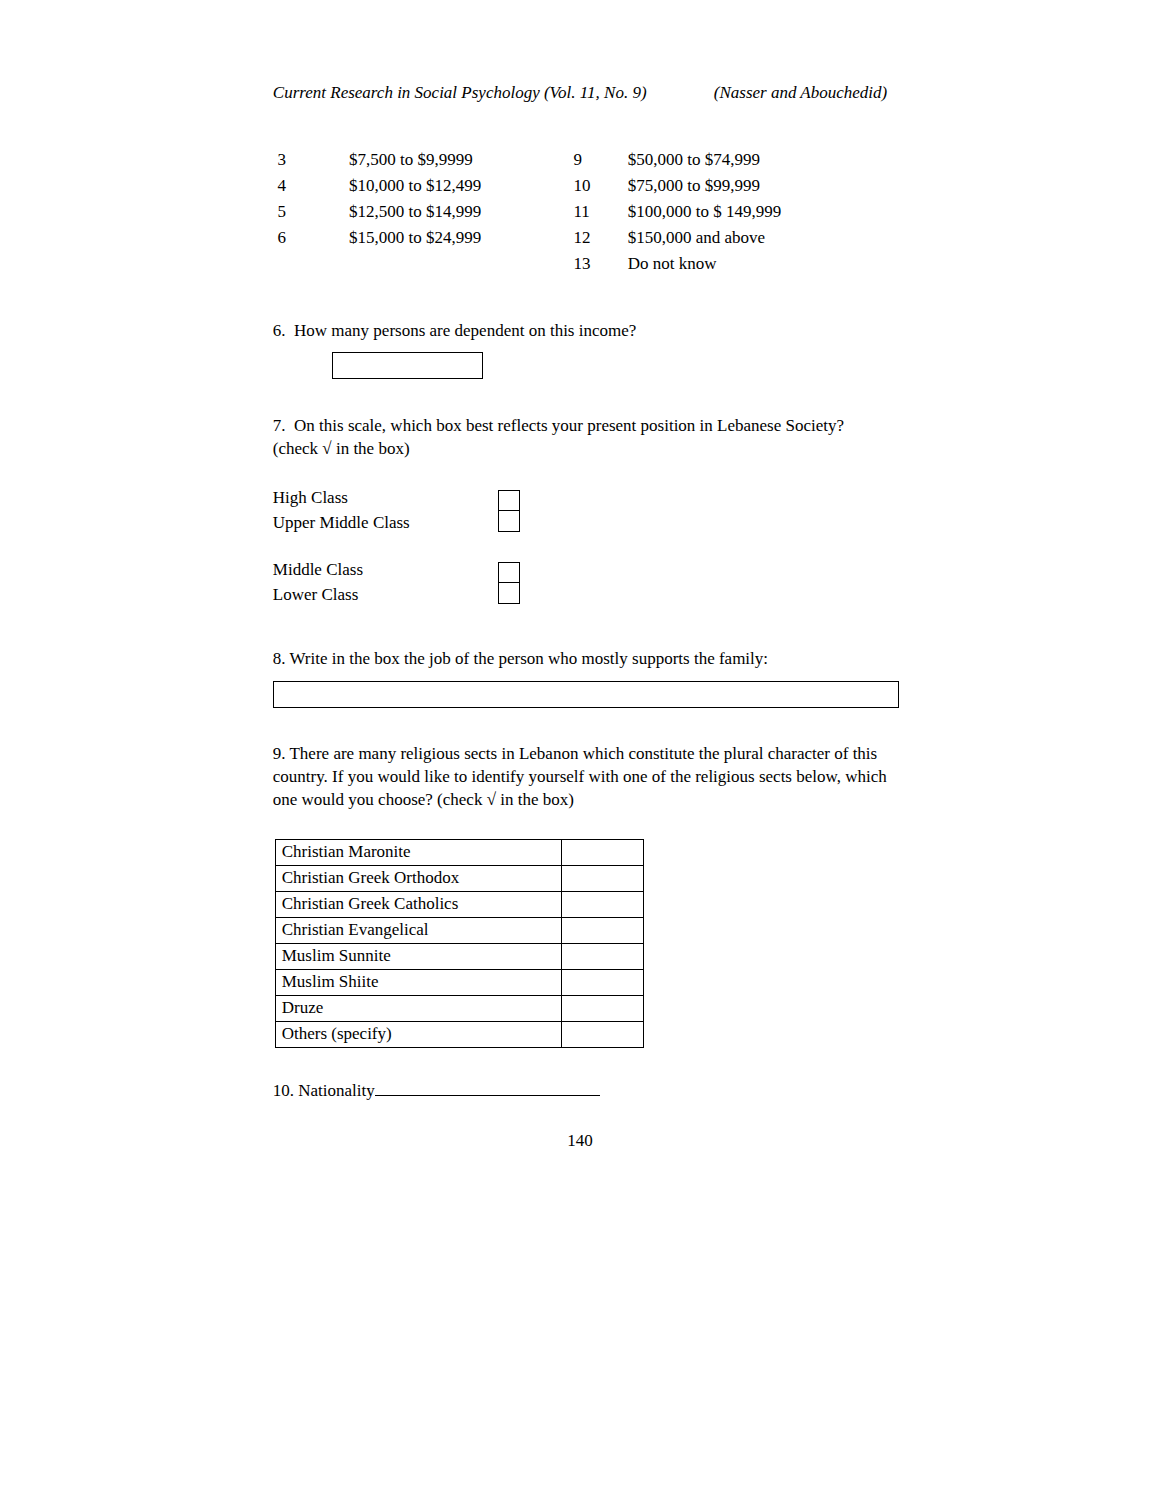Current Research in Social Psychology (Vol. 11, No. 9)
(Nasser and Abouchedid)
3
$7,500 to $9,9999
9
$50,000 to $74,999
4
$10,000 to $12,499
10
$75,000 to $99,999
5
$12,500 to $14,999
11
$100,000 to $ 149,999
6
$15,000 to $24,999
12
$150,000 and above
13
Do not know
6. How many persons are dependent on this income?
7. On this scale, which box best reflects your present position in Lebanese Society?
(check √ in the box)
High Class
Upper Middle Class
Middle Class
Lower Class
8. Write in the box the job of the person who mostly supports the family:
9. There are many religious sects in Lebanon which constitute the plural character of this country. If you would like to identify yourself with one of the religious sects below, which one would you choose? (check √ in the box)
| Christian Maronite | |
| Christian Greek Orthodox | |
| Christian Greek Catholics | |
| Christian Evangelical | |
| Muslim Sunnite | |
| Muslim Shiite | |
| Druze | |
| Others (specify) | |
10. Nationality
140